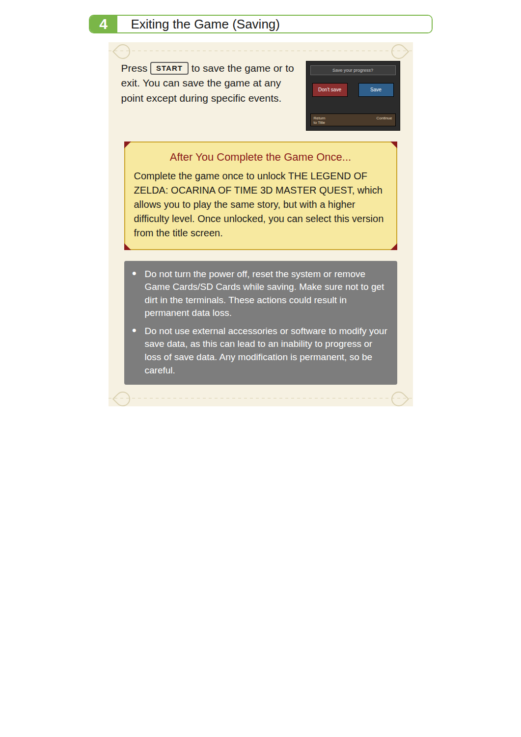4
Exiting the Game (Saving)
Press START to save the game or to exit. You can save the game at any point except during specific events.
Save your progress?
Don't save
Save
Return
to Title Continue
After You Complete the Game Once...
Complete the game once to unlock THE LEGEND OF ZELDA: OCARINA OF TIME 3D MASTER QUEST, which allows you to play the same story, but with a higher difficulty level. Once unlocked, you can select this version from the title screen.
Do not turn the power off, reset the system or remove Game Cards/SD Cards while saving. Make sure not to get dirt in the terminals. These actions could result in permanent data loss.
Do not use external accessories or software to modify your save data, as this can lead to an inability to progress or loss of save data. Any modification is permanent, so be careful.